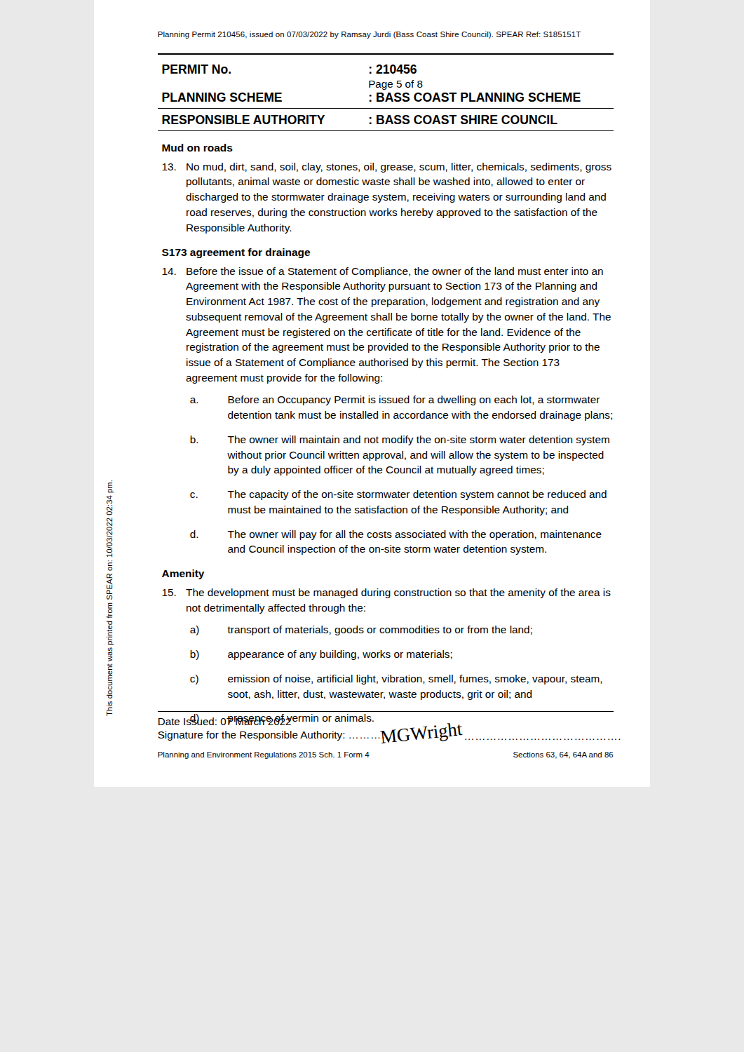Planning Permit 210456, issued on 07/03/2022 by Ramsay Jurdi (Bass Coast Shire Council). SPEAR Ref: S185151T
This document was printed from SPEAR on: 10/03/2022 02:34 pm.
| PERMIT No. | : 210456 |
| | Page 5 of 8 |
| PLANNING SCHEME | : BASS COAST PLANNING SCHEME |
| RESPONSIBLE AUTHORITY | : BASS COAST SHIRE COUNCIL |
Mud on roads
13. No mud, dirt, sand, soil, clay, stones, oil, grease, scum, litter, chemicals, sediments, gross pollutants, animal waste or domestic waste shall be washed into, allowed to enter or discharged to the stormwater drainage system, receiving waters or surrounding land and road reserves, during the construction works hereby approved to the satisfaction of the Responsible Authority.
S173 agreement for drainage
14. Before the issue of a Statement of Compliance, the owner of the land must enter into an Agreement with the Responsible Authority pursuant to Section 173 of the Planning and Environment Act 1987. The cost of the preparation, lodgement and registration and any subsequent removal of the Agreement shall be borne totally by the owner of the land. The Agreement must be registered on the certificate of title for the land. Evidence of the registration of the agreement must be provided to the Responsible Authority prior to the issue of a Statement of Compliance authorised by this permit. The Section 173 agreement must provide for the following:
a. Before an Occupancy Permit is issued for a dwelling on each lot, a stormwater detention tank must be installed in accordance with the endorsed drainage plans;
b. The owner will maintain and not modify the on-site storm water detention system without prior Council written approval, and will allow the system to be inspected by a duly appointed officer of the Council at mutually agreed times;
c. The capacity of the on-site stormwater detention system cannot be reduced and must be maintained to the satisfaction of the Responsible Authority; and
d. The owner will pay for all the costs associated with the operation, maintenance and Council inspection of the on-site storm water detention system.
Amenity
15. The development must be managed during construction so that the amenity of the area is not detrimentally affected through the:
a) transport of materials, goods or commodities to or from the land;
b) appearance of any building, works or materials;
c) emission of noise, artificial light, vibration, smell, fumes, smoke, vapour, steam, soot, ash, litter, dust, wastewater, waste products, grit or oil; and
d) presence of vermin or animals.
Date Issued: 07 March 2022
Signature for the Responsible Authority: ………… MGWright …………………………………….
Planning and Environment Regulations 2015 Sch. 1 Form 4 Sections 63, 64, 64A and 86